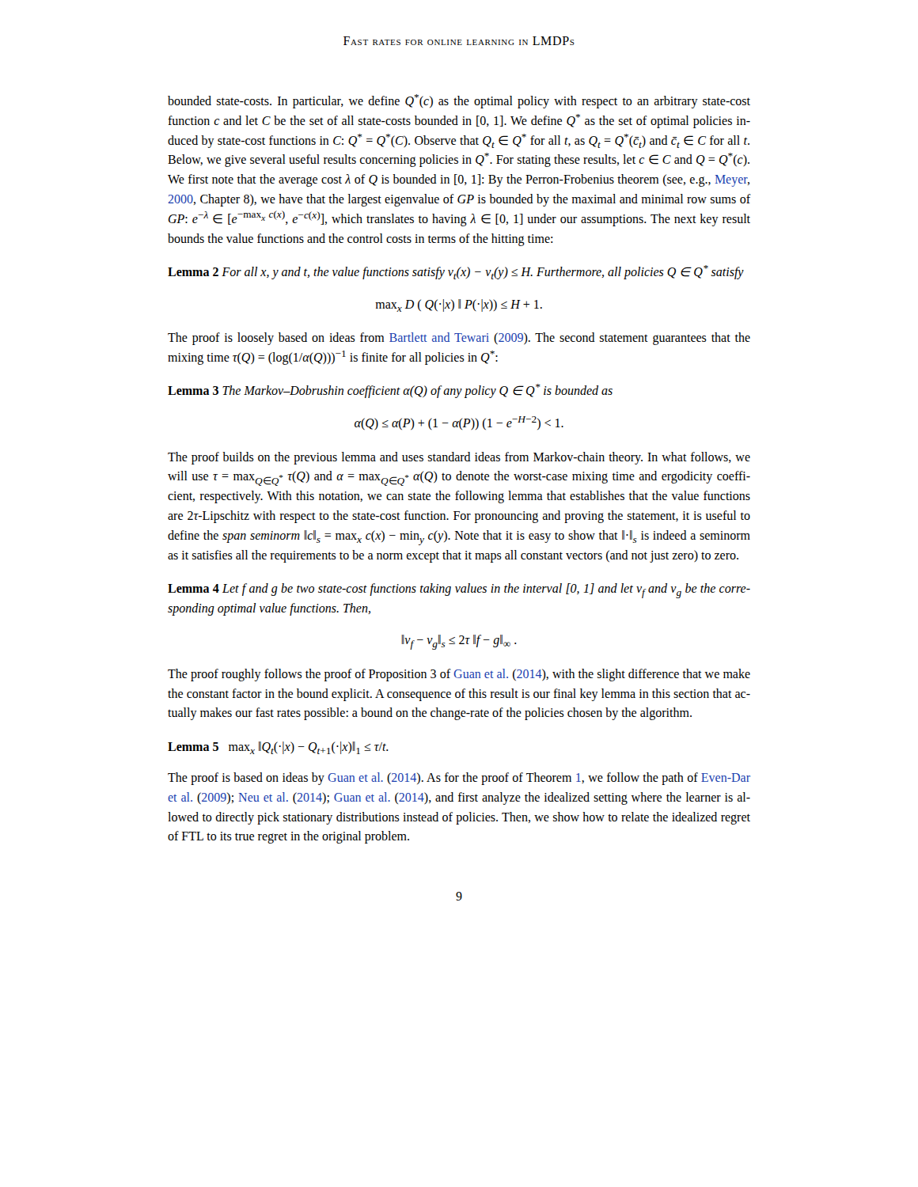Fast rates for online learning in LMDPs
bounded state-costs. In particular, we define Q*(c) as the optimal policy with respect to an arbitrary state-cost function c and let C be the set of all state-costs bounded in [0, 1]. We define Q* as the set of optimal policies induced by state-cost functions in C: Q* = Q*(C). Observe that Qt ∈ Q* for all t, as Qt = Q*(c̄t) and c̄t ∈ C for all t. Below, we give several useful results concerning policies in Q*. For stating these results, let c ∈ C and Q = Q*(c). We first note that the average cost λ of Q is bounded in [0, 1]: By the Perron-Frobenius theorem (see, e.g., Meyer, 2000, Chapter 8), we have that the largest eigenvalue of GP is bounded by the maximal and minimal row sums of GP: e−λ ∈ [e−maxx c(x), e−c(x)], which translates to having λ ∈ [0, 1] under our assumptions. The next key result bounds the value functions and the control costs in terms of the hitting time:
Lemma 2 For all x, y and t, the value functions satisfy vt(x) − vt(y) ≤ H. Furthermore, all policies Q ∈ Q* satisfy
maxx D ( Q(·|x) ‖ P(·|x)) ≤ H + 1.
The proof is loosely based on ideas from Bartlett and Tewari (2009). The second statement guarantees that the mixing time τ(Q) = (log(1/α(Q)))−1 is finite for all policies in Q*:
Lemma 3 The Markov–Dobrushin coefficient α(Q) of any policy Q ∈ Q* is bounded as
α(Q) ≤ α(P) + (1 − α(P)) (1 − e−H−2) < 1.
The proof builds on the previous lemma and uses standard ideas from Markov-chain theory. In what follows, we will use τ = maxQ∈Q* τ(Q) and α = maxQ∈Q* α(Q) to denote the worst-case mixing time and ergodicity coefficient, respectively. With this notation, we can state the following lemma that establishes that the value functions are 2τ-Lipschitz with respect to the state-cost function. For pronouncing and proving the statement, it is useful to define the span seminorm ‖c‖s = maxx c(x) − miny c(y). Note that it is easy to show that ‖·‖s is indeed a seminorm as it satisfies all the requirements to be a norm except that it maps all constant vectors (and not just zero) to zero.
Lemma 4 Let f and g be two state-cost functions taking values in the interval [0, 1] and let vf and vg be the corresponding optimal value functions. Then,
‖vf − vg‖s ≤ 2τ ‖f − g‖∞ .
The proof roughly follows the proof of Proposition 3 of Guan et al. (2014), with the slight difference that we make the constant factor in the bound explicit. A consequence of this result is our final key lemma in this section that actually makes our fast rates possible: a bound on the change-rate of the policies chosen by the algorithm.
Lemma 5 maxx ‖Qt(·|x) − Qt+1(·|x)‖1 ≤ τ/t.
The proof is based on ideas by Guan et al. (2014). As for the proof of Theorem 1, we follow the path of Even-Dar et al. (2009); Neu et al. (2014); Guan et al. (2014), and first analyze the idealized setting where the learner is allowed to directly pick stationary distributions instead of policies. Then, we show how to relate the idealized regret of FTL to its true regret in the original problem.
9